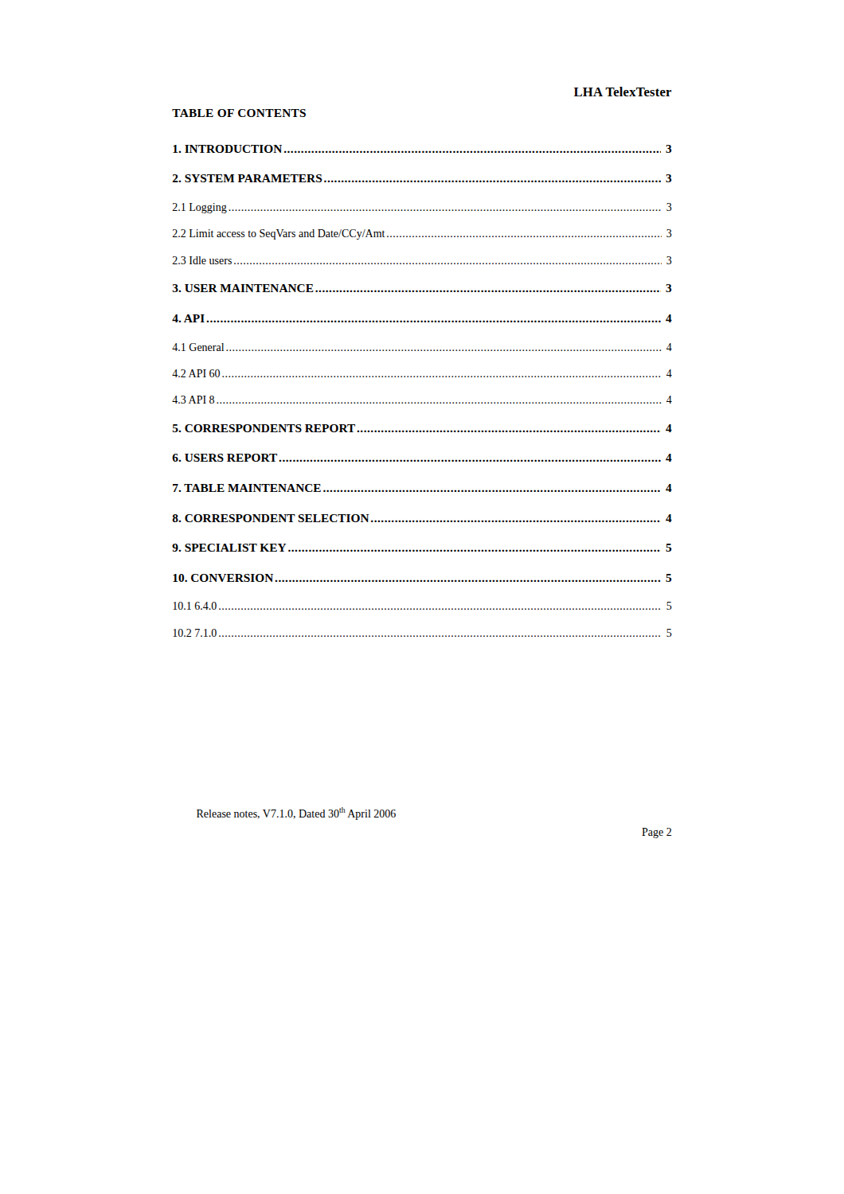LHA TelexTester
TABLE OF CONTENTS
1. INTRODUCTION .................................................................................................................................................. 3
2. SYSTEM PARAMETERS ....................................................................................................................................... 3
2.1 Logging ................................................................................................................................................................. 3
2.2 Limit access to SeqVars and Date/CCy/Amt ....................................................................................................................... 3
2.3 Idle users ............................................................................................................................................................... 3
3. USER MAINTENANCE ......................................................................................................................................... 3
4. API ................................................................................................................................................................................. 4
4.1 General ................................................................................................................................................................. 4
4.2 API 60 ................................................................................................................................................................... 4
4.3 API 8 ..................................................................................................................................................................... 4
5. CORRESPONDENTS REPORT ......................................................................................................................... 4
6. USERS REPORT ................................................................................................................................................. 4
7. TABLE MAINTENANCE ....................................................................................................................................... 4
8. CORRESPONDENT SELECTION ..................................................................................................................... 4
9. SPECIALIST KEY ............................................................................................................................................... 5
10. CONVERSION ................................................................................................................................................... 5
10.1 6.4.0 ................................................................................................................................................................... 5
10.2 7.1.0 ................................................................................................................................................................... 5
Release notes, V7.1.0, Dated 30th April 2006
Page 2